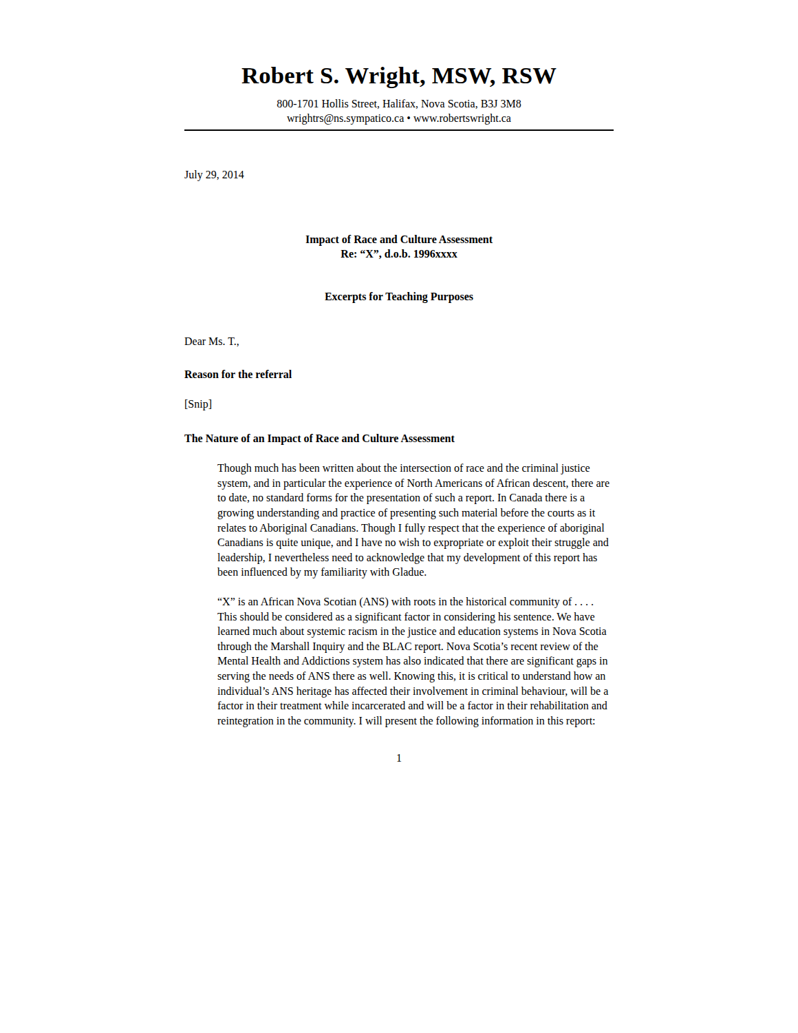Robert S. Wright, MSW, RSW
800-1701 Hollis Street, Halifax, Nova Scotia, B3J 3M8
wrightrs@ns.sympatico.ca • www.robertswright.ca
July 29, 2014
Impact of Race and Culture Assessment
Re: “X”, d.o.b. 1996xxxx
Excerpts for Teaching Purposes
Dear Ms. T.,
Reason for the referral
[Snip]
The Nature of an Impact of Race and Culture Assessment
Though much has been written about the intersection of race and the criminal justice system, and in particular the experience of North Americans of African descent, there are to date, no standard forms for the presentation of such a report. In Canada there is a growing understanding and practice of presenting such material before the courts as it relates to Aboriginal Canadians. Though I fully respect that the experience of aboriginal Canadians is quite unique, and I have no wish to expropriate or exploit their struggle and leadership, I nevertheless need to acknowledge that my development of this report has been influenced by my familiarity with Gladue.
“X” is an African Nova Scotian (ANS) with roots in the historical community of . . . . This should be considered as a significant factor in considering his sentence. We have learned much about systemic racism in the justice and education systems in Nova Scotia through the Marshall Inquiry and the BLAC report. Nova Scotia’s recent review of the Mental Health and Addictions system has also indicated that there are significant gaps in serving the needs of ANS there as well. Knowing this, it is critical to understand how an individual’s ANS heritage has affected their involvement in criminal behaviour, will be a factor in their treatment while incarcerated and will be a factor in their rehabilitation and reintegration in the community. I will present the following information in this report:
1